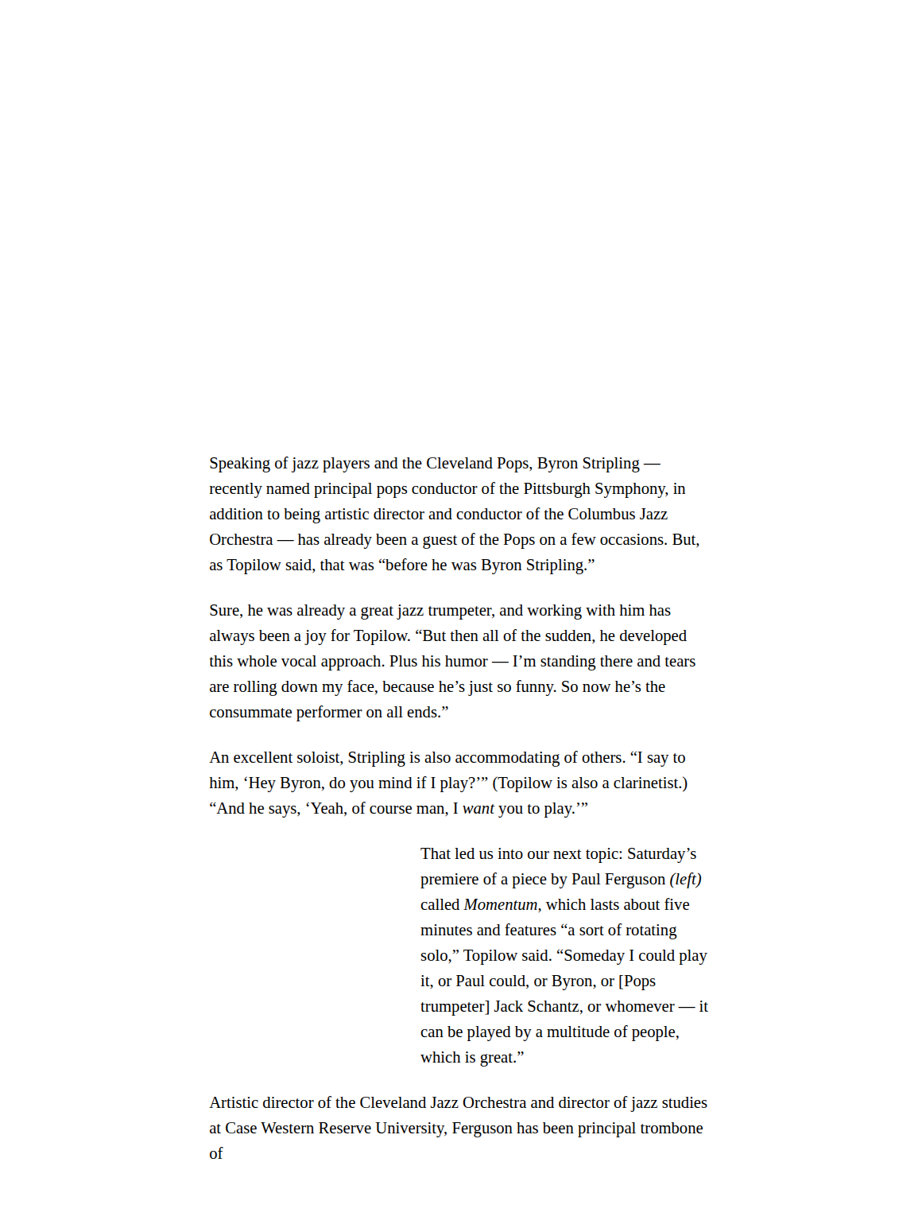Speaking of jazz players and the Cleveland Pops, Byron Stripling — recently named principal pops conductor of the Pittsburgh Symphony, in addition to being artistic director and conductor of the Columbus Jazz Orchestra — has already been a guest of the Pops on a few occasions. But, as Topilow said, that was “before he was Byron Stripling.”
Sure, he was already a great jazz trumpeter, and working with him has always been a joy for Topilow. “But then all of the sudden, he developed this whole vocal approach. Plus his humor — I’m standing there and tears are rolling down my face, because he’s just so funny. So now he’s the consummate performer on all ends.”
An excellent soloist, Stripling is also accommodating of others. “I say to him, ‘Hey Byron, do you mind if I play?’” (Topilow is also a clarinetist.) “And he says, ‘Yeah, of course man, I want you to play.’”
That led us into our next topic: Saturday’s premiere of a piece by Paul Ferguson (left) called Momentum, which lasts about five minutes and features “a sort of rotating solo,” Topilow said. “Someday I could play it, or Paul could, or Byron, or [Pops trumpeter] Jack Schantz, or whomever — it can be played by a multitude of people, which is great.”
Artistic director of the Cleveland Jazz Orchestra and director of jazz studies at Case Western Reserve University, Ferguson has been principal trombone of